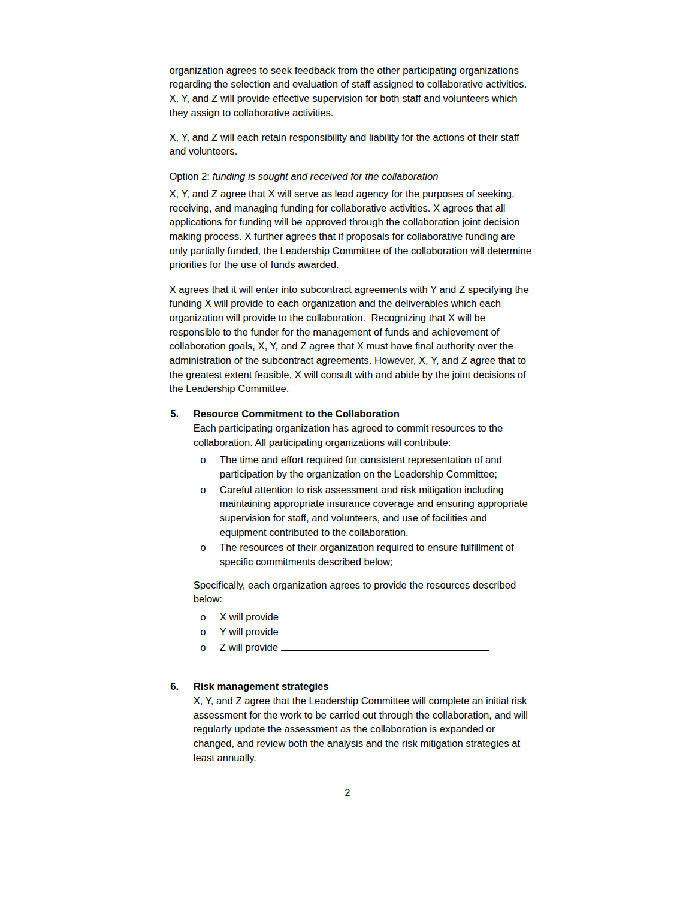organization agrees to seek feedback from the other participating organizations regarding the selection and evaluation of staff assigned to collaborative activities. X, Y, and Z will provide effective supervision for both staff and volunteers which they assign to collaborative activities.
X, Y, and Z will each retain responsibility and liability for the actions of their staff and volunteers.
Option 2: funding is sought and received for the collaboration
X, Y, and Z agree that X will serve as lead agency for the purposes of seeking, receiving, and managing funding for collaborative activities. X agrees that all applications for funding will be approved through the collaboration joint decision making process. X further agrees that if proposals for collaborative funding are only partially funded, the Leadership Committee of the collaboration will determine priorities for the use of funds awarded.
X agrees that it will enter into subcontract agreements with Y and Z specifying the funding X will provide to each organization and the deliverables which each organization will provide to the collaboration. Recognizing that X will be responsible to the funder for the management of funds and achievement of collaboration goals, X, Y, and Z agree that X must have final authority over the administration of the subcontract agreements. However, X, Y, and Z agree that to the greatest extent feasible, X will consult with and abide by the joint decisions of the Leadership Committee.
5.
Resource Commitment to the Collaboration
Each participating organization has agreed to commit resources to the collaboration. All participating organizations will contribute:
The time and effort required for consistent representation of and participation by the organization on the Leadership Committee;
Careful attention to risk assessment and risk mitigation including maintaining appropriate insurance coverage and ensuring appropriate supervision for staff, and volunteers, and use of facilities and equipment contributed to the collaboration.
The resources of their organization required to ensure fulfillment of specific commitments described below;
Specifically, each organization agrees to provide the resources described below:
X will provide
Y will provide
Z will provide
6.
Risk management strategies
X, Y, and Z agree that the Leadership Committee will complete an initial risk assessment for the work to be carried out through the collaboration, and will regularly update the assessment as the collaboration is expanded or changed, and review both the analysis and the risk mitigation strategies at least annually.
2